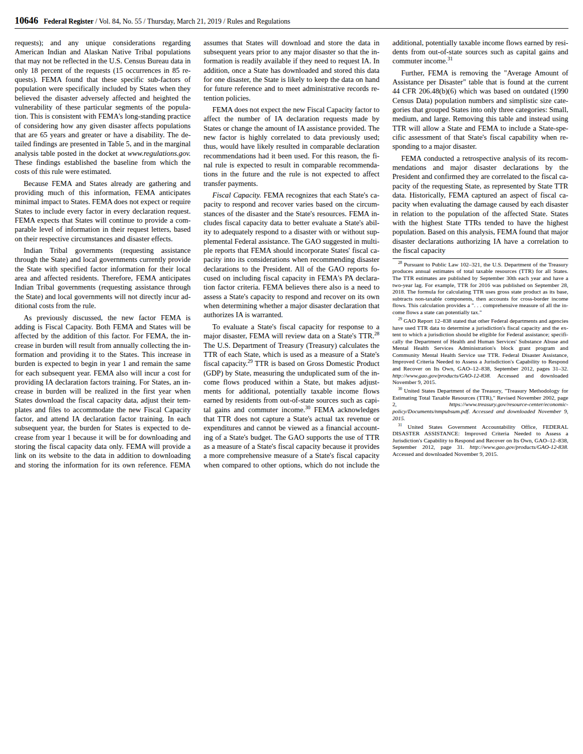10646 Federal Register / Vol. 84, No. 55 / Thursday, March 21, 2019 / Rules and Regulations
requests); and any unique considerations regarding American Indian and Alaskan Native Tribal populations that may not be reflected in the U.S. Census Bureau data in only 18 percent of the requests (15 occurrences in 85 requests). FEMA found that these specific sub-factors of population were specifically included by States when they believed the disaster adversely affected and heighted the vulnerability of these particular segments of the population. This is consistent with FEMA's long-standing practice of considering how any given disaster affects populations that are 65 years and greater or have a disability. The detailed findings are presented in Table 5, and in the marginal analysis table posted in the docket at www.regulations.gov. These findings established the baseline from which the costs of this rule were estimated.
Because FEMA and States already are gathering and providing much of this information, FEMA anticipates minimal impact to States. FEMA does not expect or require States to include every factor in every declaration request. FEMA expects that States will continue to provide a comparable level of information in their request letters, based on their respective circumstances and disaster effects.
Indian Tribal governments (requesting assistance through the State) and local governments currently provide the State with specified factor information for their local area and affected residents. Therefore, FEMA anticipates Indian Tribal governments (requesting assistance through the State) and local governments will not directly incur additional costs from the rule.
As previously discussed, the new factor FEMA is adding is Fiscal Capacity. Both FEMA and States will be affected by the addition of this factor. For FEMA, the increase in burden will result from annually collecting the information and providing it to the States. This increase in burden is expected to begin in year 1 and remain the same for each subsequent year. FEMA also will incur a cost for providing IA declaration factors training. For States, an increase in burden will be realized in the first year when States download the fiscal capacity data, adjust their templates and files to accommodate the new Fiscal Capacity factor, and attend IA declaration factor training. In each subsequent year, the burden for States is expected to decrease from year 1 because it will be for downloading and storing the fiscal capacity data only. FEMA will provide a link on its website to the data in addition to downloading and storing the information for its own reference. FEMA assumes that States will download and store the data in subsequent years prior to any major disaster so that the information is readily available if they need to request IA. In addition, once a State has downloaded and stored this data for one disaster, the State is likely to keep the data on hand for future reference and to meet administrative records retention policies.
FEMA does not expect the new Fiscal Capacity factor to affect the number of IA declaration requests made by States or change the amount of IA assistance provided. The new factor is highly correlated to data previously used; thus, would have likely resulted in comparable declaration recommendations had it been used. For this reason, the final rule is expected to result in comparable recommendations in the future and the rule is not expected to affect transfer payments.
Fiscal Capacity. FEMA recognizes that each State's capacity to respond and recover varies based on the circumstances of the disaster and the State's resources. FEMA includes fiscal capacity data to better evaluate a State's ability to adequately respond to a disaster with or without supplemental Federal assistance. The GAO suggested in multiple reports that FEMA should incorporate States' fiscal capacity into its considerations when recommending disaster declarations to the President. All of the GAO reports focused on including fiscal capacity in FEMA's PA declaration factor criteria. FEMA believes there also is a need to assess a State's capacity to respond and recover on its own when determining whether a major disaster declaration that authorizes IA is warranted.
To evaluate a State's fiscal capacity for response to a major disaster, FEMA will review data on a State's TTR.28 The U.S. Department of Treasury (Treasury) calculates the TTR of each State, which is used as a measure of a State's fiscal capacity.29 TTR is based on Gross Domestic Product (GDP) by State, measuring the unduplicated sum of the income flows produced within a State, but makes adjustments for additional, potentially taxable income flows earned by residents from out-of-state sources such as capital gains and commuter income.30 FEMA acknowledges that TTR does not capture a State's actual tax revenue or expenditures and cannot be viewed as a financial accounting of a State's budget. The GAO supports the use of TTR as a measure of a State's fiscal capacity because it provides a more comprehensive measure of a State's fiscal capacity when compared to other options, which do not include the additional, potentially taxable income flows earned by residents from out-of-state sources such as capital gains and commuter income.31
Further, FEMA is removing the "Average Amount of Assistance per Disaster" table that is found at the current 44 CFR 206.48(b)(6) which was based on outdated (1990 Census Data) population numbers and simplistic size categories that grouped States into only three categories: Small, medium, and large. Removing this table and instead using TTR will allow a State and FEMA to include a State-specific assessment of that State's fiscal capability when responding to a major disaster.
FEMA conducted a retrospective analysis of its recommendations and major disaster declarations by the President and confirmed they are correlated to the fiscal capacity of the requesting State, as represented by State TTR data. Historically, FEMA captured an aspect of fiscal capacity when evaluating the damage caused by each disaster in relation to the population of the affected State. States with the highest State TTRs tended to have the highest population. Based on this analysis, FEMA found that major disaster declarations authorizing IA have a correlation to the fiscal capacity
28 Pursuant to Public Law 102–321, the U.S. Department of the Treasury produces annual estimates of total taxable resources (TTR) for all States. The TTR estimates are published by September 30th each year and have a two-year lag. For example, TTR for 2016 was published on September 28, 2018. The formula for calculating TTR uses gross state product as its base, subtracts non-taxable components, then accounts for cross-border income flows. This calculation provides a ". . . comprehensive measure of all the income flows a state can potentially tax."
29 GAO Report 12–838 stated that other Federal departments and agencies have used TTR data to determine a jurisdiction's fiscal capacity and the extent to which a jurisdiction should be eligible for Federal assistance; specifically the Department of Health and Human Services' Substance Abuse and Mental Health Services Administration's block grant program and Community Mental Health Service use TTR. Federal Disaster Assistance, Improved Criteria Needed to Assess a Jurisdiction's Capability to Respond and Recover on Its Own, GAO–12–838, September 2012, pages 31–32. http://www.gao.gov/products/GAO-12-838. Accessed and downloaded November 9, 2015.
30 United States Department of the Treasury, "Treasury Methodology for Estimating Total Taxable Resources (TTR)," Revised November 2002, page 2, https://www.treasury.gov/resource-center/economic-policy/Documents/nmpubsum.pdf. Accessed and downloaded November 9, 2015.
31 United States Government Accountability Office, FEDERAL DISASTER ASSISTANCE: Improved Criteria Needed to Assess a Jurisdiction's Capability to Respond and Recover on Its Own, GAO–12–838, September 2012, page 31. http://www.gao.gov/products/GAO-12-838. Accessed and downloaded November 9, 2015.